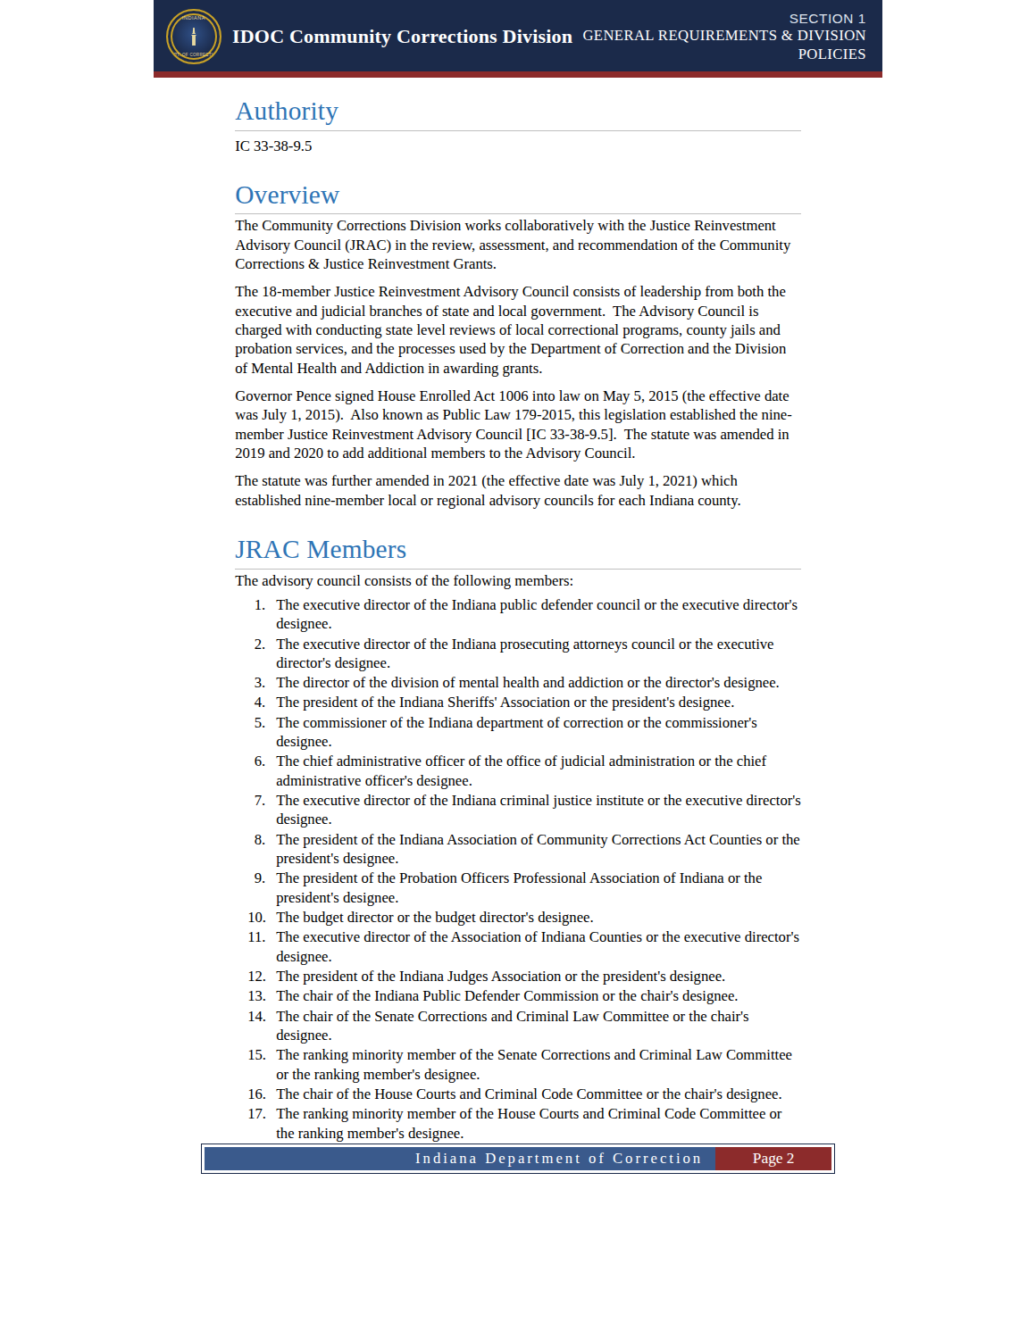IDOC Community Corrections Division
SECTION 1
General Requirements & Division Policies
Authority
IC 33-38-9.5
Overview
The Community Corrections Division works collaboratively with the Justice Reinvestment Advisory Council (JRAC) in the review, assessment, and recommendation of the Community Corrections & Justice Reinvestment Grants.
The 18-member Justice Reinvestment Advisory Council consists of leadership from both the executive and judicial branches of state and local government. The Advisory Council is charged with conducting state level reviews of local correctional programs, county jails and probation services, and the processes used by the Department of Correction and the Division of Mental Health and Addiction in awarding grants.
Governor Pence signed House Enrolled Act 1006 into law on May 5, 2015 (the effective date was July 1, 2015). Also known as Public Law 179-2015, this legislation established the nine-member Justice Reinvestment Advisory Council [IC 33-38-9.5]. The statute was amended in 2019 and 2020 to add additional members to the Advisory Council.
The statute was further amended in 2021 (the effective date was July 1, 2021) which established nine-member local or regional advisory councils for each Indiana county.
JRAC Members
The advisory council consists of the following members:
The executive director of the Indiana public defender council or the executive director's designee.
The executive director of the Indiana prosecuting attorneys council or the executive director's designee.
The director of the division of mental health and addiction or the director's designee.
The president of the Indiana Sheriffs' Association or the president's designee.
The commissioner of the Indiana department of correction or the commissioner's designee.
The chief administrative officer of the office of judicial administration or the chief administrative officer's designee.
The executive director of the Indiana criminal justice institute or the executive director's designee.
The president of the Indiana Association of Community Corrections Act Counties or the president's designee.
The president of the Probation Officers Professional Association of Indiana or the president's designee.
The budget director or the budget director's designee.
The executive director of the Association of Indiana Counties or the executive director's designee.
The president of the Indiana Judges Association or the president's designee.
The chair of the Indiana Public Defender Commission or the chair's designee.
The chair of the Senate Corrections and Criminal Law Committee or the chair's designee.
The ranking minority member of the Senate Corrections and Criminal Law Committee or the ranking member's designee.
The chair of the House Courts and Criminal Code Committee or the chair's designee.
The ranking minority member of the House Courts and Criminal Code Committee or the ranking member's designee.
Indiana Department of Correction
Page 2